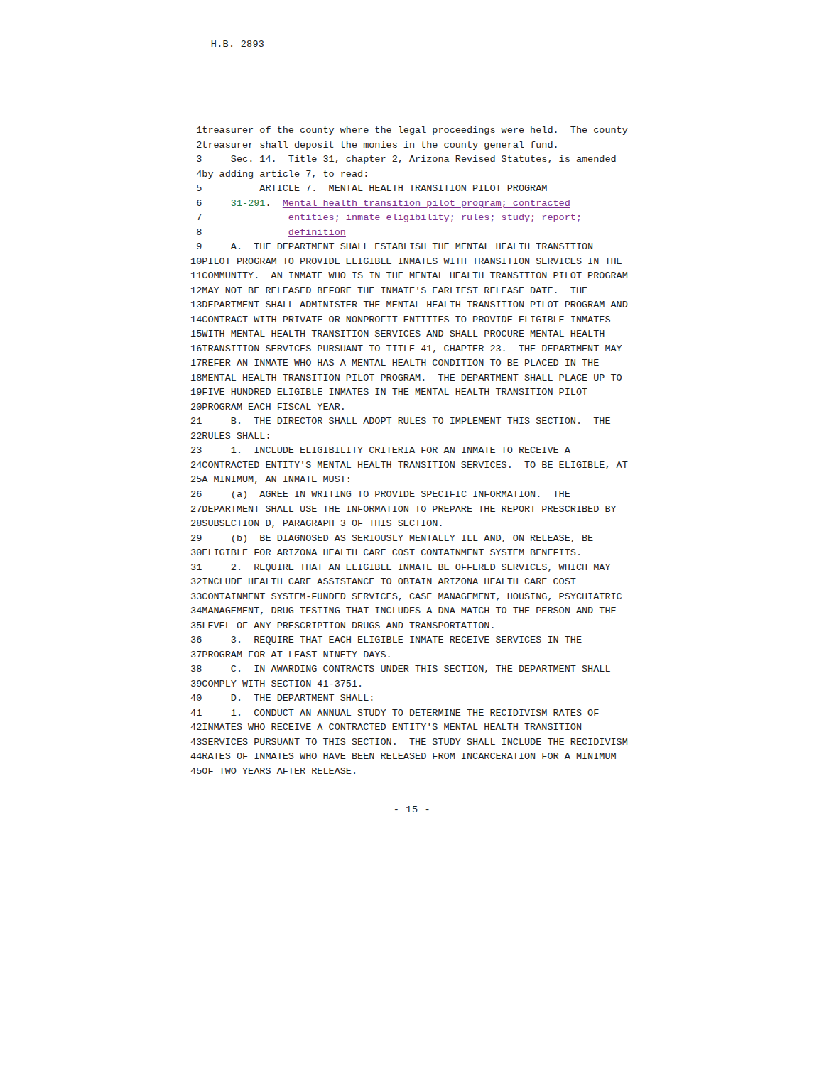H.B. 2893
| 1 | treasurer of the county where the legal proceedings were held. The county |
| 2 | treasurer shall deposit the monies in the county general fund. |
| 3 | Sec. 14. Title 31, chapter 2, Arizona Revised Statutes, is amended |
| 4 | by adding article 7, to read: |
| 5 | ARTICLE 7. MENTAL HEALTH TRANSITION PILOT PROGRAM |
| 6 | 31-291 . Mental health transition pilot program; contracted |
| 7 | entities; inmate eligibility; rules; study; report; |
| 8 | definition |
| 9 | A. THE DEPARTMENT SHALL ESTABLISH THE MENTAL HEALTH TRANSITION |
| 10 | PILOT PROGRAM TO PROVIDE ELIGIBLE INMATES WITH TRANSITION SERVICES IN THE |
| 11 | COMMUNITY. AN INMATE WHO IS IN THE MENTAL HEALTH TRANSITION PILOT PROGRAM |
| 12 | MAY NOT BE RELEASED BEFORE THE INMATE'S EARLIEST RELEASE DATE. THE |
| 13 | DEPARTMENT SHALL ADMINISTER THE MENTAL HEALTH TRANSITION PILOT PROGRAM AND |
| 14 | CONTRACT WITH PRIVATE OR NONPROFIT ENTITIES TO PROVIDE ELIGIBLE INMATES |
| 15 | WITH MENTAL HEALTH TRANSITION SERVICES AND SHALL PROCURE MENTAL HEALTH |
| 16 | TRANSITION SERVICES PURSUANT TO TITLE 41, CHAPTER 23. THE DEPARTMENT MAY |
| 17 | REFER AN INMATE WHO HAS A MENTAL HEALTH CONDITION TO BE PLACED IN THE |
| 18 | MENTAL HEALTH TRANSITION PILOT PROGRAM. THE DEPARTMENT SHALL PLACE UP TO |
| 19 | FIVE HUNDRED ELIGIBLE INMATES IN THE MENTAL HEALTH TRANSITION PILOT |
| 20 | PROGRAM EACH FISCAL YEAR. |
| 21 | B. THE DIRECTOR SHALL ADOPT RULES TO IMPLEMENT THIS SECTION. THE |
| 22 | RULES SHALL: |
| 23 | 1. INCLUDE ELIGIBILITY CRITERIA FOR AN INMATE TO RECEIVE A |
| 24 | CONTRACTED ENTITY'S MENTAL HEALTH TRANSITION SERVICES. TO BE ELIGIBLE, AT |
| 25 | A MINIMUM, AN INMATE MUST: |
| 26 | (a) AGREE IN WRITING TO PROVIDE SPECIFIC INFORMATION. THE |
| 27 | DEPARTMENT SHALL USE THE INFORMATION TO PREPARE THE REPORT PRESCRIBED BY |
| 28 | SUBSECTION D, PARAGRAPH 3 OF THIS SECTION. |
| 29 | (b) BE DIAGNOSED AS SERIOUSLY MENTALLY ILL AND, ON RELEASE, BE |
| 30 | ELIGIBLE FOR ARIZONA HEALTH CARE COST CONTAINMENT SYSTEM BENEFITS. |
| 31 | 2. REQUIRE THAT AN ELIGIBLE INMATE BE OFFERED SERVICES, WHICH MAY |
| 32 | INCLUDE HEALTH CARE ASSISTANCE TO OBTAIN ARIZONA HEALTH CARE COST |
| 33 | CONTAINMENT SYSTEM-FUNDED SERVICES, CASE MANAGEMENT, HOUSING, PSYCHIATRIC |
| 34 | MANAGEMENT, DRUG TESTING THAT INCLUDES A DNA MATCH TO THE PERSON AND THE |
| 35 | LEVEL OF ANY PRESCRIPTION DRUGS AND TRANSPORTATION. |
| 36 | 3. REQUIRE THAT EACH ELIGIBLE INMATE RECEIVE SERVICES IN THE |
| 37 | PROGRAM FOR AT LEAST NINETY DAYS. |
| 38 | C. IN AWARDING CONTRACTS UNDER THIS SECTION, THE DEPARTMENT SHALL |
| 39 | COMPLY WITH SECTION 41-3751. |
| 40 | D. THE DEPARTMENT SHALL: |
| 41 | 1. CONDUCT AN ANNUAL STUDY TO DETERMINE THE RECIDIVISM RATES OF |
| 42 | INMATES WHO RECEIVE A CONTRACTED ENTITY'S MENTAL HEALTH TRANSITION |
| 43 | SERVICES PURSUANT TO THIS SECTION. THE STUDY SHALL INCLUDE THE RECIDIVISM |
| 44 | RATES OF INMATES WHO HAVE BEEN RELEASED FROM INCARCERATION FOR A MINIMUM |
| 45 | OF TWO YEARS AFTER RELEASE. |
- 15 -